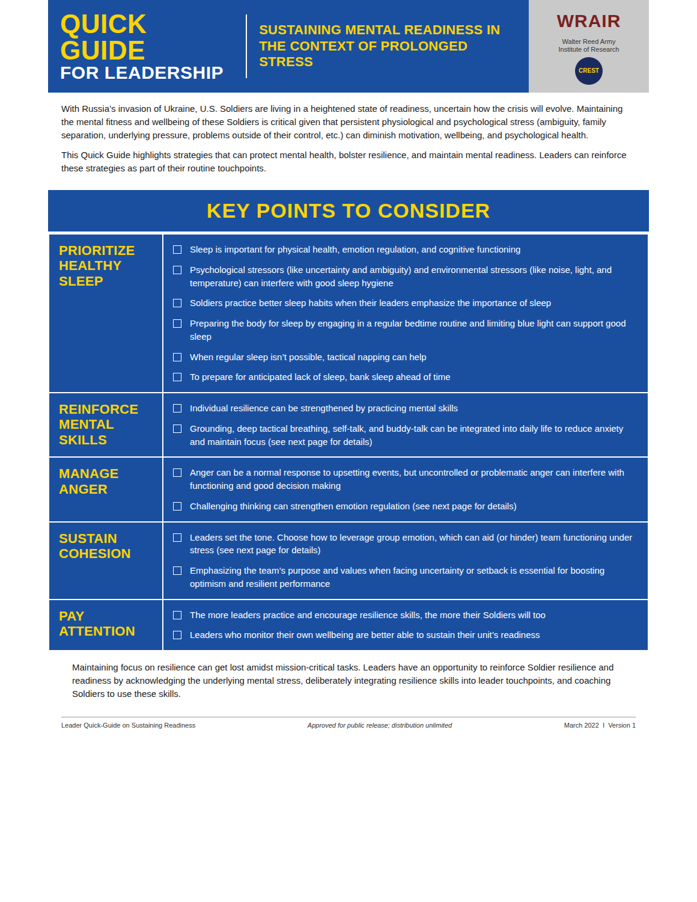Quick Guide
for Leadership
Sustaining Mental Readiness in
the Context of Prolonged Stress
WRAIR
Walter Reed Army
Institute of Research
CREST
With Russia’s invasion of Ukraine, U.S. Soldiers are living in a heightened state of readiness, uncertain how the crisis will evolve. Maintaining the mental fitness and wellbeing of these Soldiers is critical given that persistent physiological and psychological stress (ambiguity, family separation, underlying pressure, problems outside of their control, etc.) can diminish motivation, wellbeing, and psychological health.
This Quick Guide highlights strategies that can protect mental health, bolster resilience, and maintain mental readiness. Leaders can reinforce these strategies as part of their routine touchpoints.
Key Points to Consider
| Prioritize Healthy Sleep | Sleep is important for physical health, emotion regulation, and cognitive functioning Psychological stressors (like uncertainty and ambiguity) and environmental stressors (like noise, light, and temperature) can interfere with good sleep hygiene Soldiers practice better sleep habits when their leaders emphasize the importance of sleep Preparing the body for sleep by engaging in a regular bedtime routine and limiting blue light can support good sleep When regular sleep isn’t possible, tactical napping can help To prepare for anticipated lack of sleep, bank sleep ahead of time |
| Reinforce Mental Skills | Individual resilience can be strengthened by practicing mental skills Grounding, deep tactical breathing, self-talk, and buddy-talk can be integrated into daily life to reduce anxiety and maintain focus (see next page for details) |
| Manage Anger | Anger can be a normal response to upsetting events, but uncontrolled or problematic anger can interfere with functioning and good decision making Challenging thinking can strengthen emotion regulation (see next page for details) |
| Sustain Cohesion | Leaders set the tone. Choose how to leverage group emotion, which can aid (or hinder) team functioning under stress (see next page for details) Emphasizing the team’s purpose and values when facing uncertainty or setback is essential for boosting optimism and resilient performance |
| Pay Attention | The more leaders practice and encourage resilience skills, the more their Soldiers will too Leaders who monitor their own wellbeing are better able to sustain their unit’s readiness |
Maintaining focus on resilience can get lost amidst mission-critical tasks. Leaders have an opportunity to reinforce Soldier resilience and readiness by acknowledging the underlying mental stress, deliberately integrating resilience skills into leader touchpoints, and coaching Soldiers to use these skills.
Leader Quick-Guide on Sustaining Readiness
Approved for public release; distribution unlimited
March 2022 I Version 1